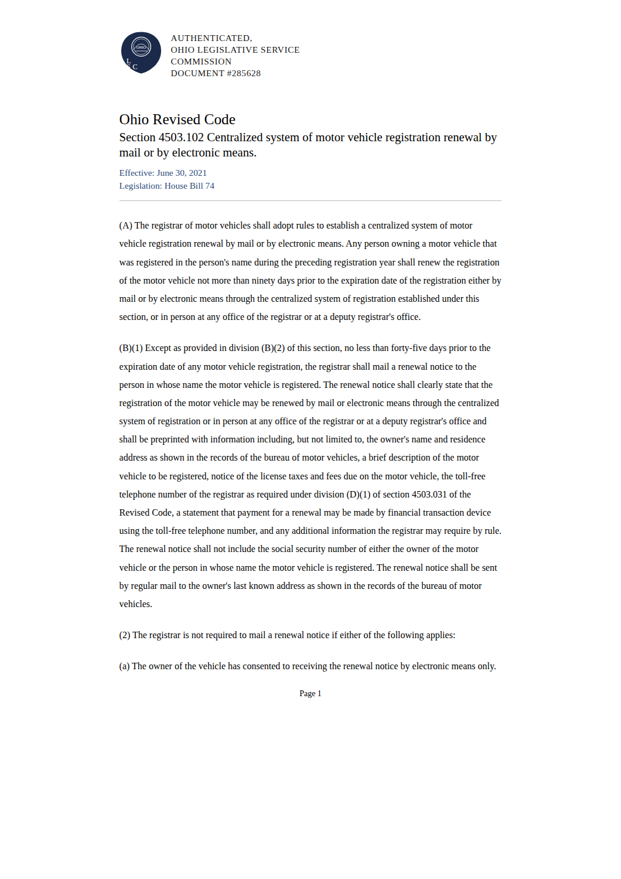OHIO L S C
AUTHENTICATED,
OHIO LEGISLATIVE SERVICE
COMMISSION
DOCUMENT #285628
Ohio Revised Code
Section 4503.102 Centralized system of motor vehicle registration renewal by mail or by electronic means.
Effective: June 30, 2021
Legislation: House Bill 74
(A) The registrar of motor vehicles shall adopt rules to establish a centralized system of motor vehicle registration renewal by mail or by electronic means. Any person owning a motor vehicle that was registered in the person's name during the preceding registration year shall renew the registration of the motor vehicle not more than ninety days prior to the expiration date of the registration either by mail or by electronic means through the centralized system of registration established under this section, or in person at any office of the registrar or at a deputy registrar's office.
(B)(1) Except as provided in division (B)(2) of this section, no less than forty-five days prior to the expiration date of any motor vehicle registration, the registrar shall mail a renewal notice to the person in whose name the motor vehicle is registered. The renewal notice shall clearly state that the registration of the motor vehicle may be renewed by mail or electronic means through the centralized system of registration or in person at any office of the registrar or at a deputy registrar's office and shall be preprinted with information including, but not limited to, the owner's name and residence address as shown in the records of the bureau of motor vehicles, a brief description of the motor vehicle to be registered, notice of the license taxes and fees due on the motor vehicle, the toll-free telephone number of the registrar as required under division (D)(1) of section 4503.031 of the Revised Code, a statement that payment for a renewal may be made by financial transaction device using the toll-free telephone number, and any additional information the registrar may require by rule. The renewal notice shall not include the social security number of either the owner of the motor vehicle or the person in whose name the motor vehicle is registered. The renewal notice shall be sent by regular mail to the owner's last known address as shown in the records of the bureau of motor vehicles.
(2) The registrar is not required to mail a renewal notice if either of the following applies:
(a) The owner of the vehicle has consented to receiving the renewal notice by electronic means only.
Page 1